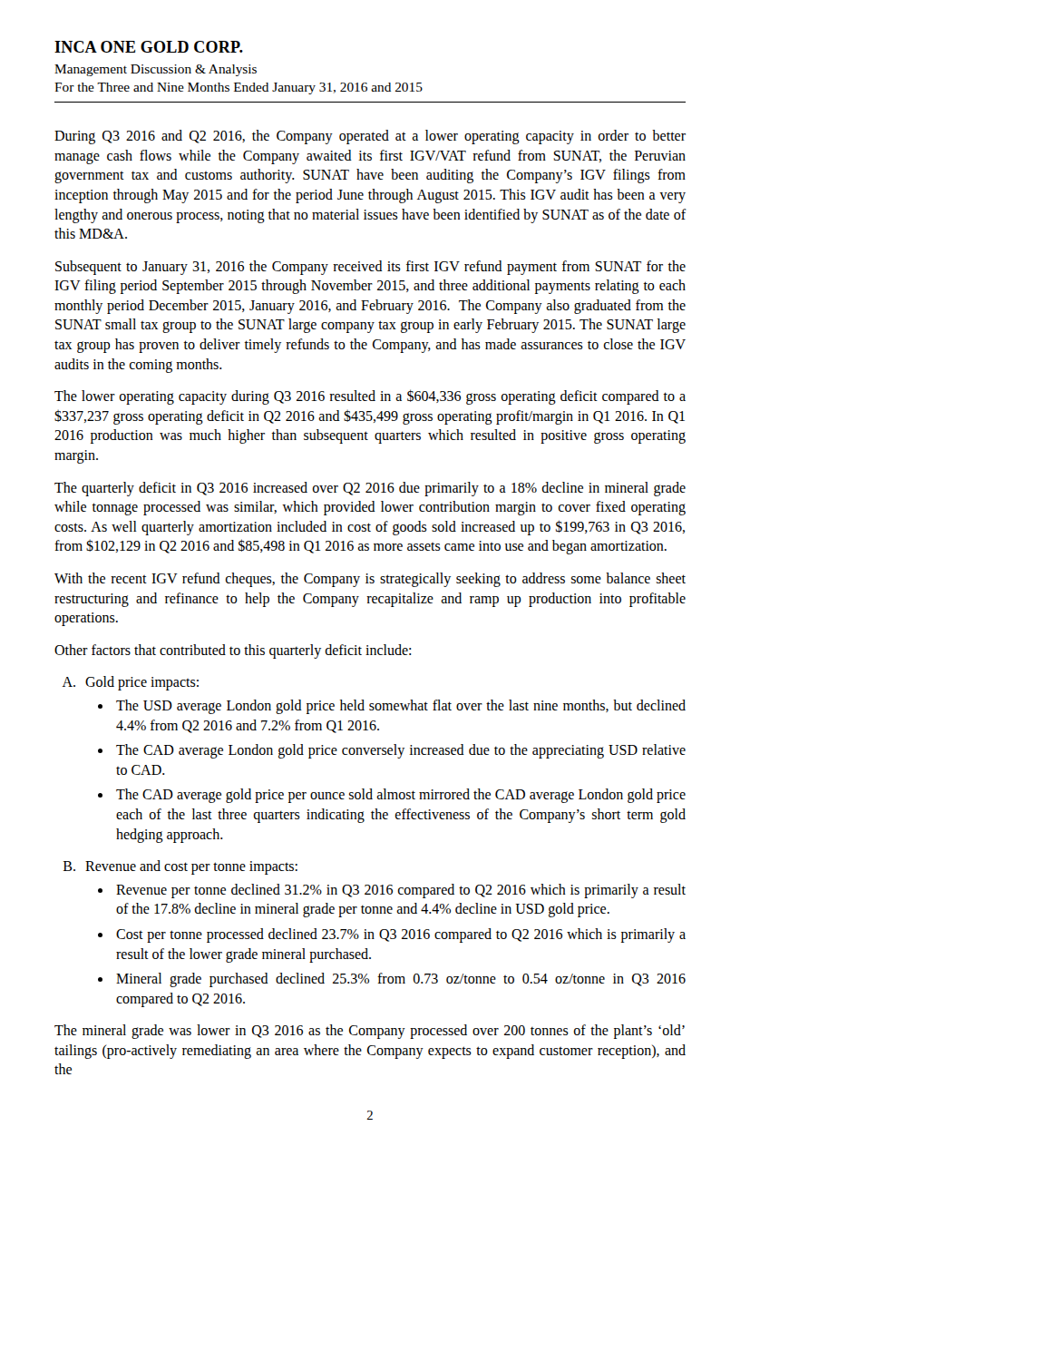INCA ONE GOLD CORP.
Management Discussion & Analysis
For the Three and Nine Months Ended January 31, 2016 and 2015
During Q3 2016 and Q2 2016, the Company operated at a lower operating capacity in order to better manage cash flows while the Company awaited its first IGV/VAT refund from SUNAT, the Peruvian government tax and customs authority. SUNAT have been auditing the Company’s IGV filings from inception through May 2015 and for the period June through August 2015. This IGV audit has been a very lengthy and onerous process, noting that no material issues have been identified by SUNAT as of the date of this MD&A.
Subsequent to January 31, 2016 the Company received its first IGV refund payment from SUNAT for the IGV filing period September 2015 through November 2015, and three additional payments relating to each monthly period December 2015, January 2016, and February 2016. The Company also graduated from the SUNAT small tax group to the SUNAT large company tax group in early February 2015. The SUNAT large tax group has proven to deliver timely refunds to the Company, and has made assurances to close the IGV audits in the coming months.
The lower operating capacity during Q3 2016 resulted in a $604,336 gross operating deficit compared to a $337,237 gross operating deficit in Q2 2016 and $435,499 gross operating profit/margin in Q1 2016. In Q1 2016 production was much higher than subsequent quarters which resulted in positive gross operating margin.
The quarterly deficit in Q3 2016 increased over Q2 2016 due primarily to a 18% decline in mineral grade while tonnage processed was similar, which provided lower contribution margin to cover fixed operating costs. As well quarterly amortization included in cost of goods sold increased up to $199,763 in Q3 2016, from $102,129 in Q2 2016 and $85,498 in Q1 2016 as more assets came into use and began amortization.
With the recent IGV refund cheques, the Company is strategically seeking to address some balance sheet restructuring and refinance to help the Company recapitalize and ramp up production into profitable operations.
Other factors that contributed to this quarterly deficit include:
Gold price impacts:
The USD average London gold price held somewhat flat over the last nine months, but declined 4.4% from Q2 2016 and 7.2% from Q1 2016.
The CAD average London gold price conversely increased due to the appreciating USD relative to CAD.
The CAD average gold price per ounce sold almost mirrored the CAD average London gold price each of the last three quarters indicating the effectiveness of the Company’s short term gold hedging approach.
Revenue and cost per tonne impacts:
Revenue per tonne declined 31.2% in Q3 2016 compared to Q2 2016 which is primarily a result of the 17.8% decline in mineral grade per tonne and 4.4% decline in USD gold price.
Cost per tonne processed declined 23.7% in Q3 2016 compared to Q2 2016 which is primarily a result of the lower grade mineral purchased.
Mineral grade purchased declined 25.3% from 0.73 oz/tonne to 0.54 oz/tonne in Q3 2016 compared to Q2 2016.
The mineral grade was lower in Q3 2016 as the Company processed over 200 tonnes of the plant’s ‘old’ tailings (pro-actively remediating an area where the Company expects to expand customer reception), and the
2